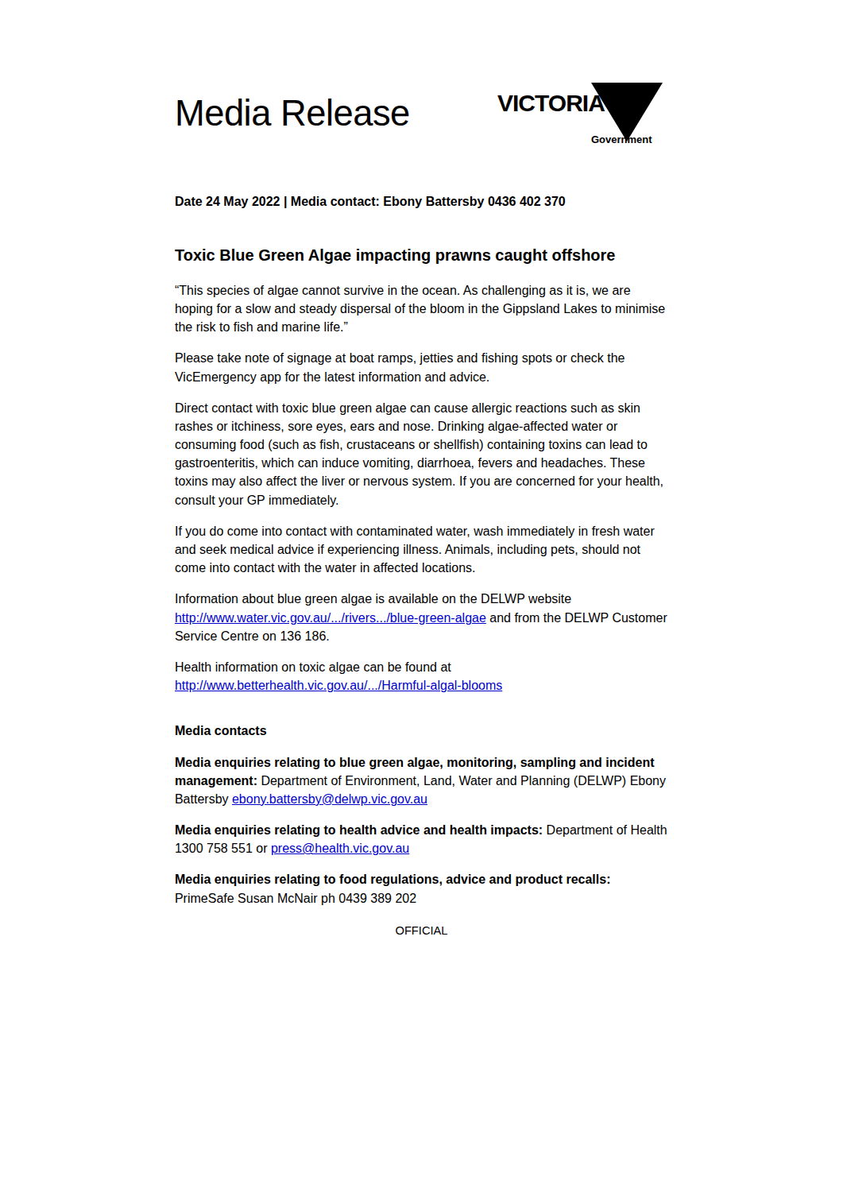VICTORIA State Government
Media Release
Date 24 May 2022 | Media contact: Ebony Battersby 0436 402 370
Toxic Blue Green Algae impacting prawns caught offshore
“This species of algae cannot survive in the ocean. As challenging as it is, we are hoping for a slow and steady dispersal of the bloom in the Gippsland Lakes to minimise the risk to fish and marine life.”
Please take note of signage at boat ramps, jetties and fishing spots or check the VicEmergency app for the latest information and advice.
Direct contact with toxic blue green algae can cause allergic reactions such as skin rashes or itchiness, sore eyes, ears and nose. Drinking algae-affected water or consuming food (such as fish, crustaceans or shellfish) containing toxins can lead to gastroenteritis, which can induce vomiting, diarrhoea, fevers and headaches. These toxins may also affect the liver or nervous system. If you are concerned for your health, consult your GP immediately.
If you do come into contact with contaminated water, wash immediately in fresh water and seek medical advice if experiencing illness. Animals, including pets, should not come into contact with the water in affected locations.
Information about blue green algae is available on the DELWP website http://www.water.vic.gov.au/.../rivers.../blue-green-algae and from the DELWP Customer Service Centre on 136 186.
Health information on toxic algae can be found at http://www.betterhealth.vic.gov.au/.../Harmful-algal-blooms
Media contacts
Media enquiries relating to blue green algae, monitoring, sampling and incident management: Department of Environment, Land, Water and Planning (DELWP) Ebony Battersby ebony.battersby@delwp.vic.gov.au
Media enquiries relating to health advice and health impacts: Department of Health 1300 758 551 or press@health.vic.gov.au
Media enquiries relating to food regulations, advice and product recalls: PrimeSafe Susan McNair ph 0439 389 202
OFFICIAL